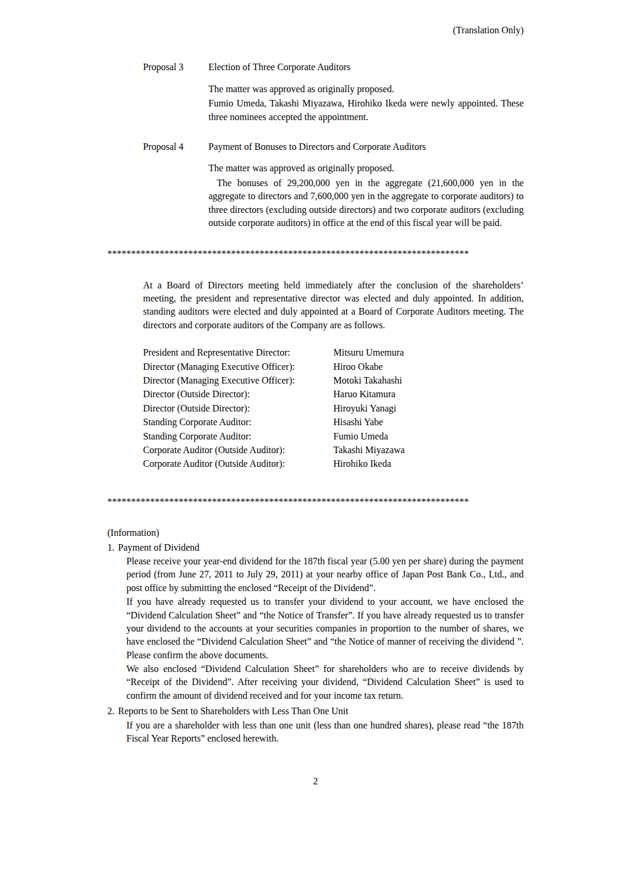(Translation Only)
Proposal 3
Election of Three Corporate Auditors
The matter was approved as originally proposed.
Fumio Umeda, Takashi Miyazawa, Hirohiko Ikeda were newly appointed. These three nominees accepted the appointment.
Proposal 4
Payment of Bonuses to Directors and Corporate Auditors
The matter was approved as originally proposed.
The bonuses of 29,200,000 yen in the aggregate (21,600,000 yen in the aggregate to directors and 7,600,000 yen in the aggregate to corporate auditors) to three directors (excluding outside directors) and two corporate auditors (excluding outside corporate auditors) in office at the end of this fiscal year will be paid.
****************************************************************************
At a Board of Directors meeting held immediately after the conclusion of the shareholders’ meeting, the president and representative director was elected and duly appointed. In addition, standing auditors were elected and duly appointed at a Board of Corporate Auditors meeting. The directors and corporate auditors of the Company are as follows.
| President and Representative Director: | Mitsuru Umemura |
| Director (Managing Executive Officer): | Hiroo Okabe |
| Director (Managing Executive Officer): | Motoki Takahashi |
| Director (Outside Director): | Haruo Kitamura |
| Director (Outside Director): | Hiroyuki Yanagi |
| Standing Corporate Auditor: | Hisashi Yabe |
| Standing Corporate Auditor: | Fumio Umeda |
| Corporate Auditor (Outside Auditor): | Takashi Miyazawa |
| Corporate Auditor (Outside Auditor): | Hirohiko Ikeda |
****************************************************************************
(Information)
Payment of Dividend
Please receive your year-end dividend for the 187th fiscal year (5.00 yen per share) during the payment period (from June 27, 2011 to July 29, 2011) at your nearby office of Japan Post Bank Co., Ltd., and post office by submitting the enclosed “Receipt of the Dividend”.
If you have already requested us to transfer your dividend to your account, we have enclosed the “Dividend Calculation Sheet” and “the Notice of Transfer”. If you have already requested us to transfer your dividend to the accounts at your securities companies in proportion to the number of shares, we have enclosed the “Dividend Calculation Sheet” and “the Notice of manner of receiving the dividend ”. Please confirm the above documents.
We also enclosed “Dividend Calculation Sheet” for shareholders who are to receive dividends by “Receipt of the Dividend”. After receiving your dividend, “Dividend Calculation Sheet” is used to confirm the amount of dividend received and for your income tax return.
Reports to be Sent to Shareholders with Less Than One Unit
If you are a shareholder with less than one unit (less than one hundred shares), please read “the 187th Fiscal Year Reports” enclosed herewith.
2